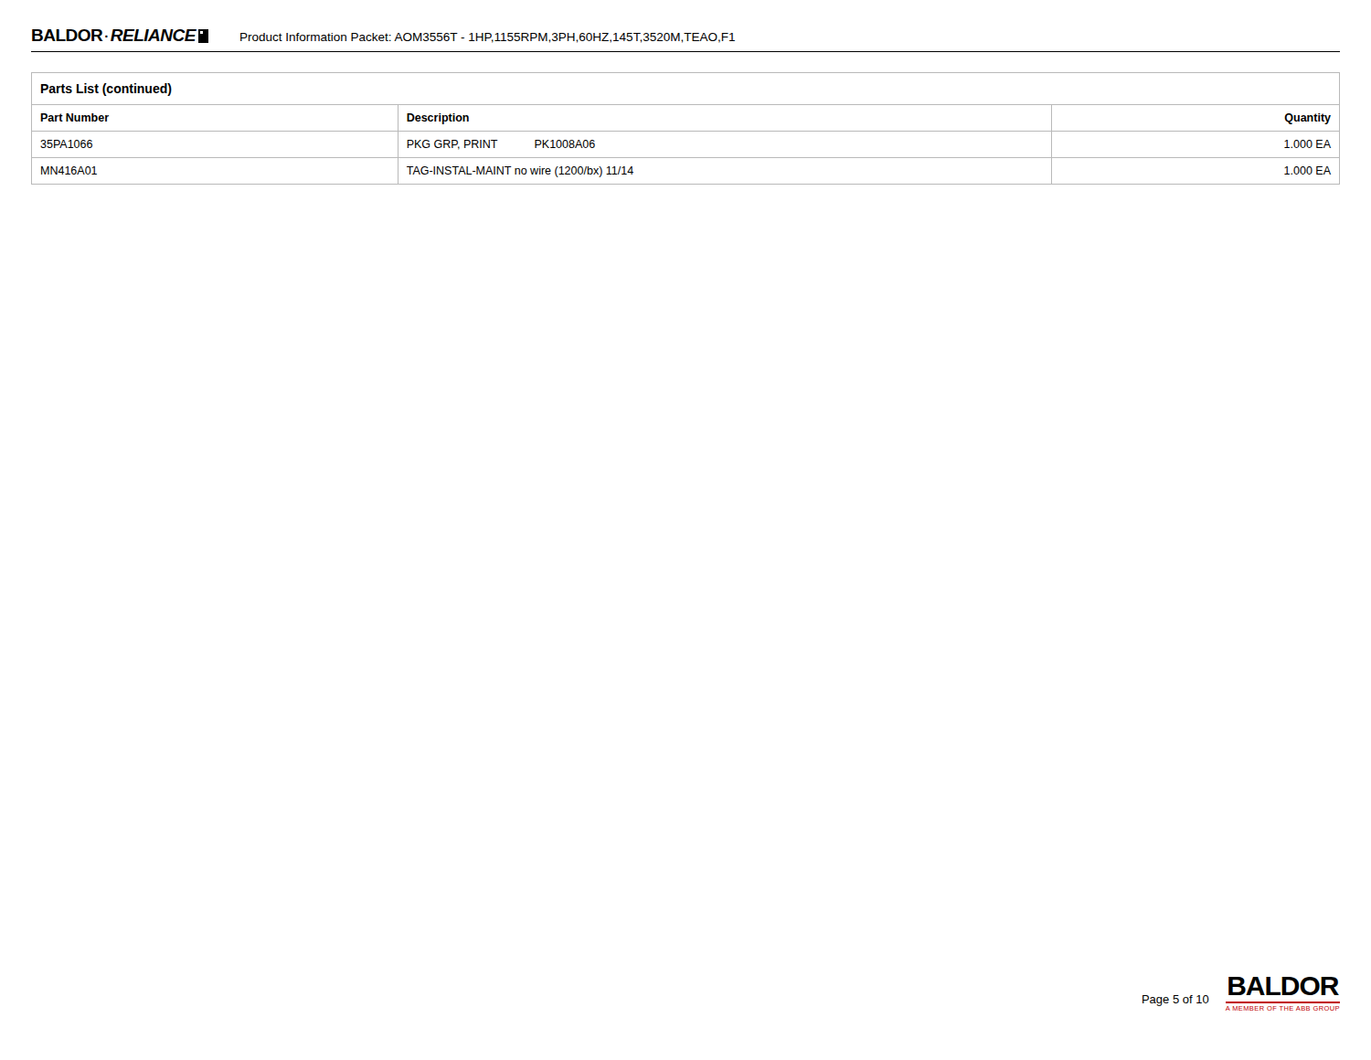BALDOR·RELIANCE
Product Information Packet: AOM3556T - 1HP,1155RPM,3PH,60HZ,145T,3520M,TEAO,F1
| Parts List (continued) |
| --- |
| Part Number | Description | Quantity |
| 35PA1066 | PKG GRP, PRINT PK1008A06 | 1.000 EA |
| MN416A01 | TAG-INSTAL-MAINT no wire (1200/bx) 11/14 | 1.000 EA |
Page 5 of 10
BALDOR
A MEMBER OF THE ABB GROUP